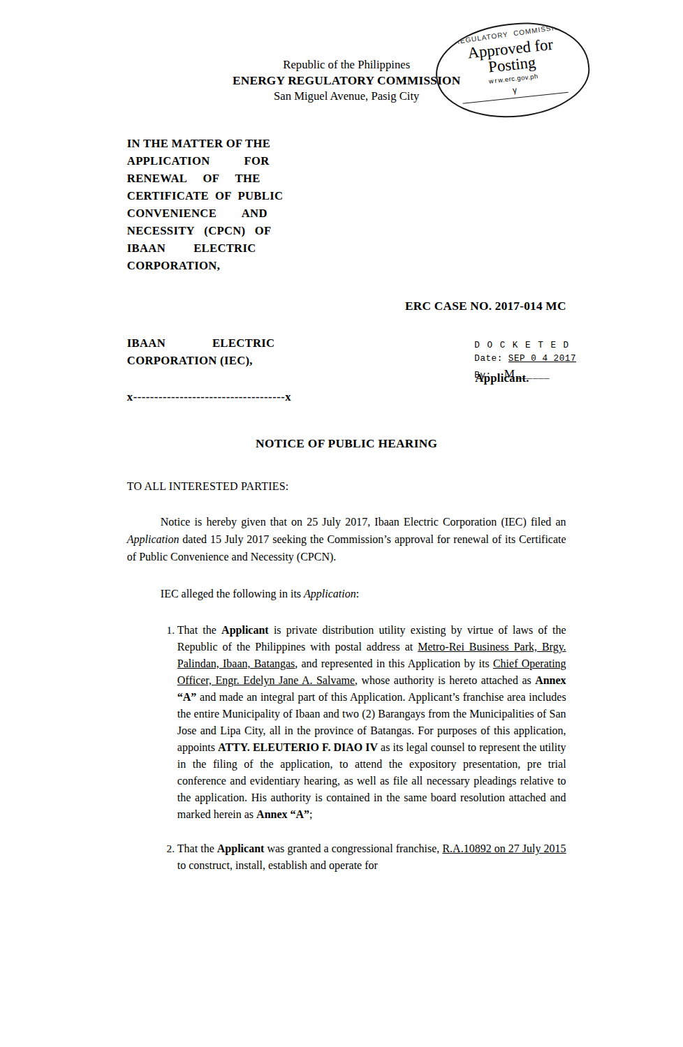REGULATORY COMMISSION
Approved for
Posting
w r w.erc.gov.ph
γ
D O C K E T E D
Date: SEP 0 4 2017
By:  M ______
Republic of the Philippines
ENERGY REGULATORY COMMISSION
San Miguel Avenue, Pasig City
| IN THE MATTER OF THE APPLICATION FOR RENEWAL OF THE CERTIFICATE OF PUBLIC CONVENIENCE AND NECESSITY (CPCN) OF IBAAN ELECTRIC CORPORATION, | |
ERC CASE NO. 2017-014 MC
IBAAN ELECTRIC
CORPORATION (IEC),
Applicant.
x------------------------------------x
NOTICE OF PUBLIC HEARING
TO ALL INTERESTED PARTIES:
Notice is hereby given that on 25 July 2017, Ibaan Electric Corporation (IEC) filed an Application dated 15 July 2017 seeking the Commission’s approval for renewal of its Certificate of Public Convenience and Necessity (CPCN).
IEC alleged the following in its Application:
That the Applicant is private distribution utility existing by virtue of laws of the Republic of the Philippines with postal address at Metro-Rei Business Park, Brgy. Palindan, Ibaan, Batangas, and represented in this Application by its Chief Operating Officer, Engr. Edelyn Jane A. Salvame, whose authority is hereto attached as Annex “A” and made an integral part of this Application. Applicant’s franchise area includes the entire Municipality of Ibaan and two (2) Barangays from the Municipalities of San Jose and Lipa City, all in the province of Batangas. For purposes of this application, appoints ATTY. ELEUTERIO F. DIAO IV as its legal counsel to represent the utility in the filing of the application, to attend the expository presentation, pre trial conference and evidentiary hearing, as well as file all necessary pleadings relative to the application. His authority is contained in the same board resolution attached and marked herein as Annex “A”;
That the Applicant was granted a congressional franchise, R.A.10892 on 27 July 2015 to construct, install, establish and operate for